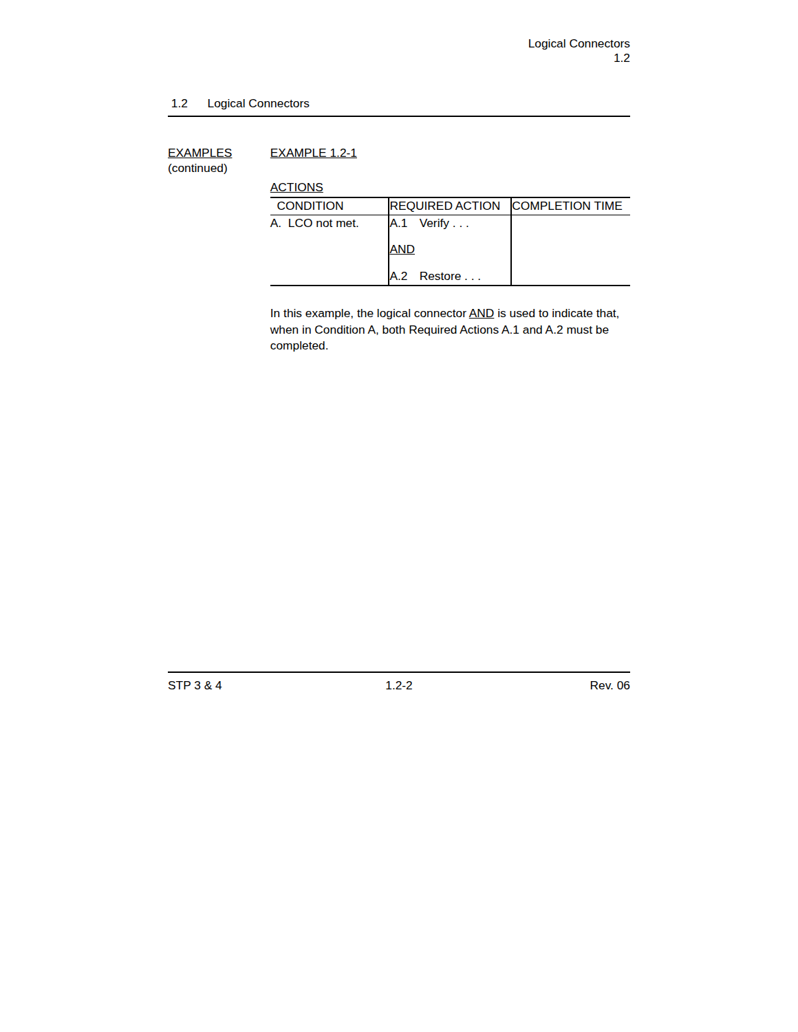Logical Connectors
1.2
1.2 Logical Connectors
EXAMPLES
(continued)
EXAMPLE 1.2-1
ACTIONS
| CONDITION | REQUIRED ACTION | COMPLETION TIME |
| A. LCO not met. | A.1 Verify . . . AND A.2 Restore . . . | |
In this example, the logical connector AND is used to indicate that, when in Condition A, both Required Actions A.1 and A.2 must be completed.
STP 3 & 4
1.2-2
Rev. 06